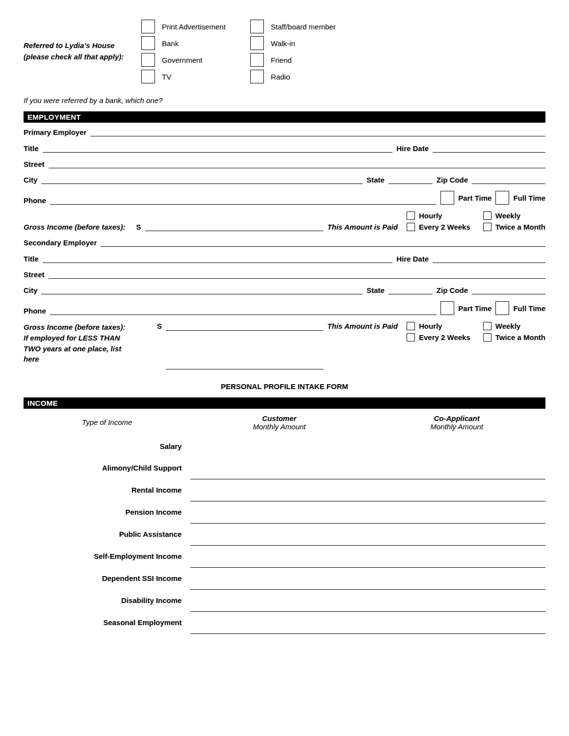Referred to Lydia’s House
(please check all that apply):
Print Advertisement
Bank
Government
TV
Staff/board member
Walk-in
Friend
Radio
If you were referred by a bank, which one?
EMPLOYMENT
Primary Employer
Title Hire Date
Street
City State Zip Code
Phone Part Time Full Time
Gross Income (before taxes): S This Amount is Paid
Hourly
Weekly
Every 2 Weeks
Twice a Month
Secondary Employer
Title Hire Date
Street
City State Zip Code
Phone Part Time Full Time
Gross Income (before taxes):
If employed for LESS THAN
TWO years at one place, list
here
S
This Amount is Paid
Hourly
Weekly
Every 2 Weeks
Twice a Month
PERSONAL PROFILE INTAKE FORM
INCOME
| Type of Income | Customer Monthly Amount | Co-Applicant Monthly Amount |
| --- | --- | --- |
| Salary | | |
| Alimony/Child Support | | |
| Rental Income | | |
| Pension Income | | |
| Public Assistance | | |
| Self-Employment Income | | |
| Dependent SSI Income | | |
| Disability Income | | |
| Seasonal Employment | | |